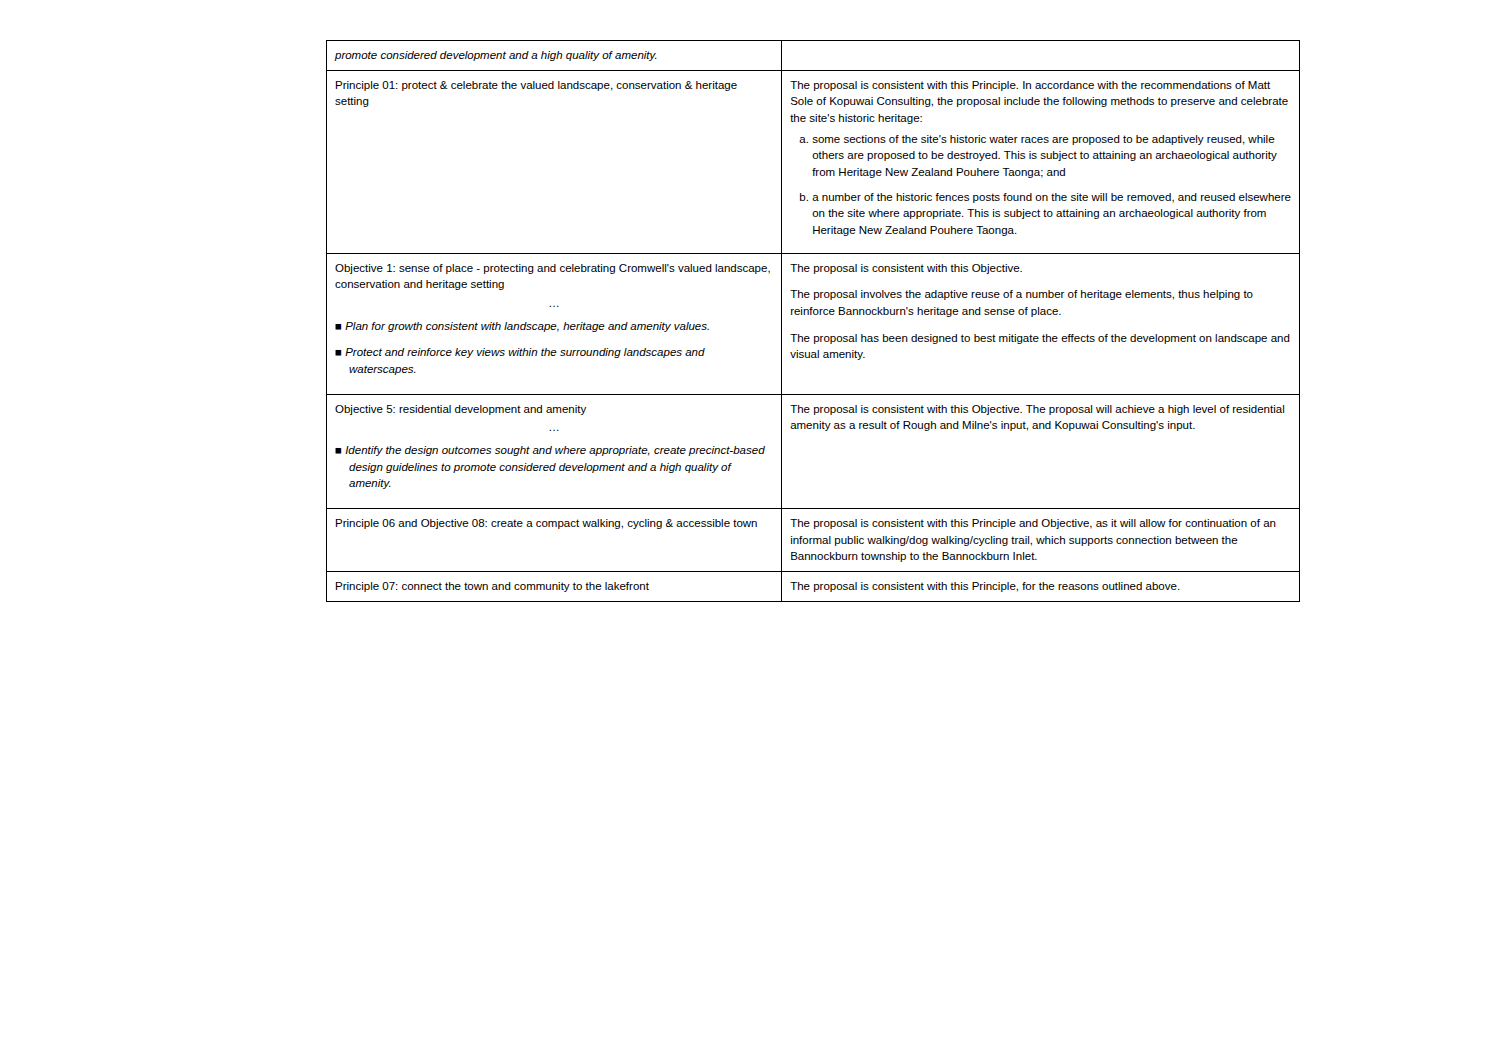| | promote considered development and a high quality of amenity. | |
| | Principle 01: protect & celebrate the valued landscape, conservation & heritage setting | The proposal is consistent with this Principle. In accordance with the recommendations of Matt Sole of Kopuwai Consulting, the proposal include the following methods to preserve and celebrate the site's historic heritage: some sections of the site's historic water races are proposed to be adaptively reused, while others are proposed to be destroyed. This is subject to attaining an archaeological authority from Heritage New Zealand Pouhere Taonga; and a number of the historic fences posts found on the site will be removed, and reused elsewhere on the site where appropriate. This is subject to attaining an archaeological authority from Heritage New Zealand Pouhere Taonga. |
| | Objective 1: sense of place - protecting and celebrating Cromwell's valued landscape, conservation and heritage setting … ■ Plan for growth consistent with landscape, heritage and amenity values. ■ Protect and reinforce key views within the surrounding landscapes and waterscapes. | The proposal is consistent with this Objective. The proposal involves the adaptive reuse of a number of heritage elements, thus helping to reinforce Bannockburn's heritage and sense of place. The proposal has been designed to best mitigate the effects of the development on landscape and visual amenity. |
| | Objective 5: residential development and amenity … ■ Identify the design outcomes sought and where appropriate, create precinct-based design guidelines to promote considered development and a high quality of amenity. | The proposal is consistent with this Objective. The proposal will achieve a high level of residential amenity as a result of Rough and Milne's input, and Kopuwai Consulting's input. |
| | Principle 06 and Objective 08: create a compact walking, cycling & accessible town | The proposal is consistent with this Principle and Objective, as it will allow for continuation of an informal public walking/dog walking/cycling trail, which supports connection between the Bannockburn township to the Bannockburn Inlet. |
| | Principle 07: connect the town and community to the lakefront | The proposal is consistent with this Principle, for the reasons outlined above. |